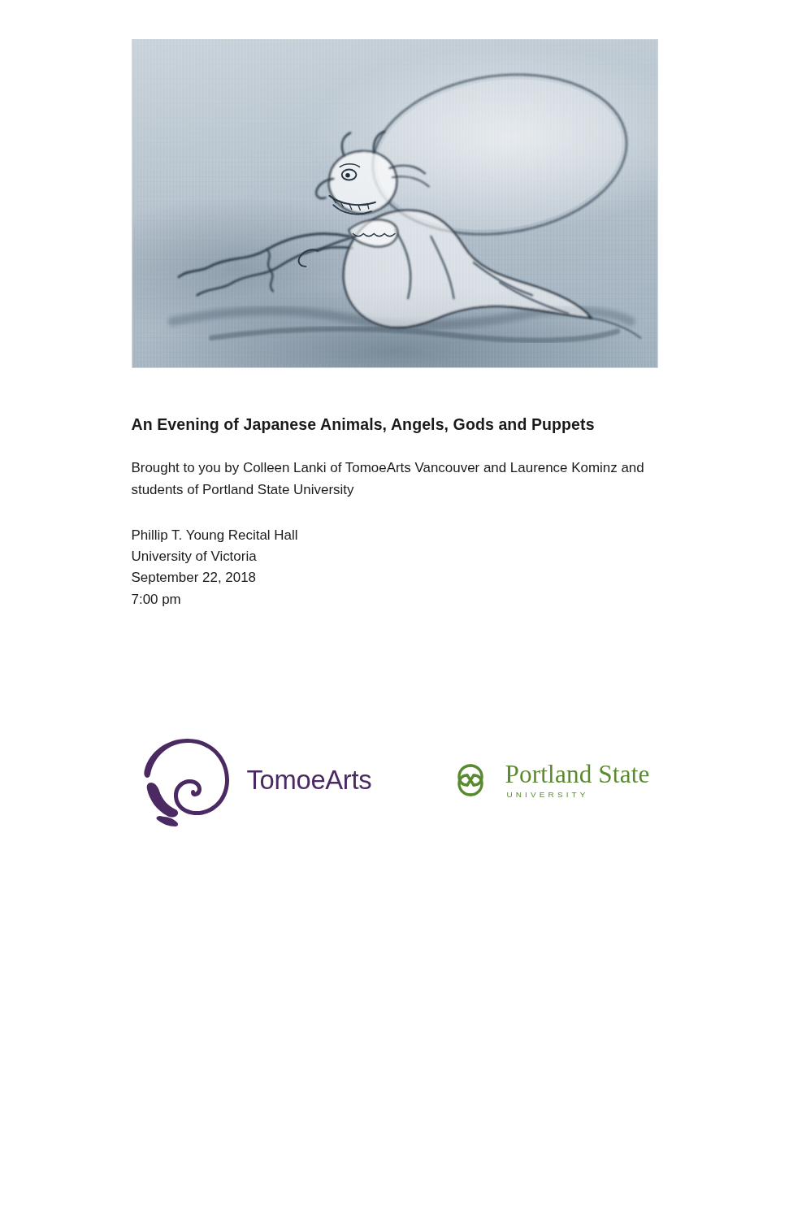An Evening of Japanese Animals, Angels, Gods and Puppets
Brought to you by Colleen Lanki of TomoeArts Vancouver and Laurence Kominz and students of Portland State University
Phillip T. Young Recital Hall University of Victoria September 22, 2018 7:00 pm
TomoeArts
Portland State UNIVERSITY